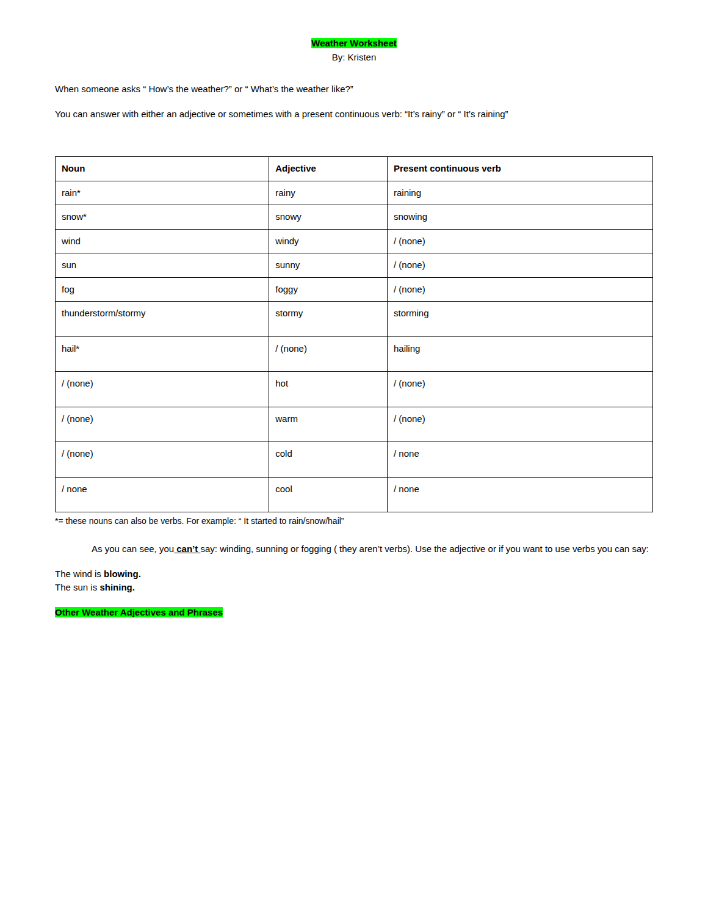Weather Worksheet
By: Kristen
When someone asks “ How’s the weather?” or “ What’s the weather like?”
You can answer with either an adjective or sometimes with a present continuous verb: “It’s rainy” or “ It’s raining”
| Noun | Adjective | Present continuous verb |
| --- | --- | --- |
| rain* | rainy | raining |
| snow* | snowy | snowing |
| wind | windy | / (none) |
| sun | sunny | / (none) |
| fog | foggy | / (none) |
| thunderstorm/stormy | stormy | storming |
| hail* | / (none) | hailing |
| / (none) | hot | / (none) |
| / (none) | warm | / (none) |
| / (none) | cold | / none |
| / none | cool | / none |
*= these nouns can also be verbs. For example: “ It started to rain/snow/hail”
As you can see, you can’t say: winding, sunning or fogging ( they aren’t verbs). Use the adjective or if you want to use verbs you can say:
The wind is blowing.
The sun is shining.
Other Weather Adjectives and Phrases